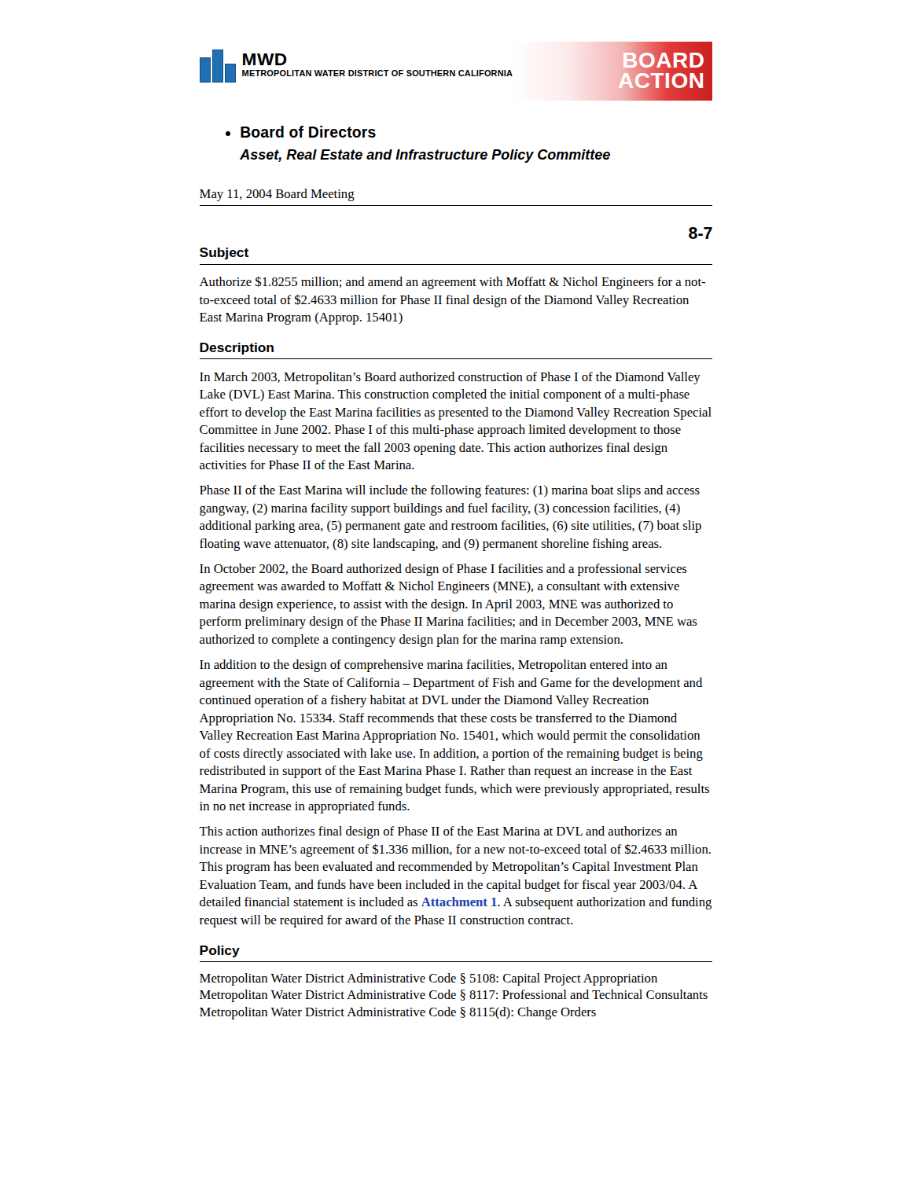MWD
METROPOLITAN WATER DISTRICT OF SOUTHERN CALIFORNIA
BOARD
ACTION
Board of Directors
Asset, Real Estate and Infrastructure Policy Committee
May 11, 2004 Board Meeting
8-7
Subject
Authorize $1.8255 million; and amend an agreement with Moffatt & Nichol Engineers for a not-to-exceed total of $2.4633 million for Phase II final design of the Diamond Valley Recreation East Marina Program (Approp. 15401)
Description
In March 2003, Metropolitan’s Board authorized construction of Phase I of the Diamond Valley Lake (DVL) East Marina. This construction completed the initial component of a multi-phase effort to develop the East Marina facilities as presented to the Diamond Valley Recreation Special Committee in June 2002. Phase I of this multi-phase approach limited development to those facilities necessary to meet the fall 2003 opening date. This action authorizes final design activities for Phase II of the East Marina.
Phase II of the East Marina will include the following features: (1) marina boat slips and access gangway, (2) marina facility support buildings and fuel facility, (3) concession facilities, (4) additional parking area, (5) permanent gate and restroom facilities, (6) site utilities, (7) boat slip floating wave attenuator, (8) site landscaping, and (9) permanent shoreline fishing areas.
In October 2002, the Board authorized design of Phase I facilities and a professional services agreement was awarded to Moffatt & Nichol Engineers (MNE), a consultant with extensive marina design experience, to assist with the design. In April 2003, MNE was authorized to perform preliminary design of the Phase II Marina facilities; and in December 2003, MNE was authorized to complete a contingency design plan for the marina ramp extension.
In addition to the design of comprehensive marina facilities, Metropolitan entered into an agreement with the State of California – Department of Fish and Game for the development and continued operation of a fishery habitat at DVL under the Diamond Valley Recreation Appropriation No. 15334. Staff recommends that these costs be transferred to the Diamond Valley Recreation East Marina Appropriation No. 15401, which would permit the consolidation of costs directly associated with lake use. In addition, a portion of the remaining budget is being redistributed in support of the East Marina Phase I. Rather than request an increase in the East Marina Program, this use of remaining budget funds, which were previously appropriated, results in no net increase in appropriated funds.
This action authorizes final design of Phase II of the East Marina at DVL and authorizes an increase in MNE’s agreement of $1.336 million, for a new not-to-exceed total of $2.4633 million. This program has been evaluated and recommended by Metropolitan’s Capital Investment Plan Evaluation Team, and funds have been included in the capital budget for fiscal year 2003/04. A detailed financial statement is included as Attachment 1. A subsequent authorization and funding request will be required for award of the Phase II construction contract.
Policy
Metropolitan Water District Administrative Code § 5108: Capital Project Appropriation
Metropolitan Water District Administrative Code § 8117: Professional and Technical Consultants
Metropolitan Water District Administrative Code § 8115(d): Change Orders